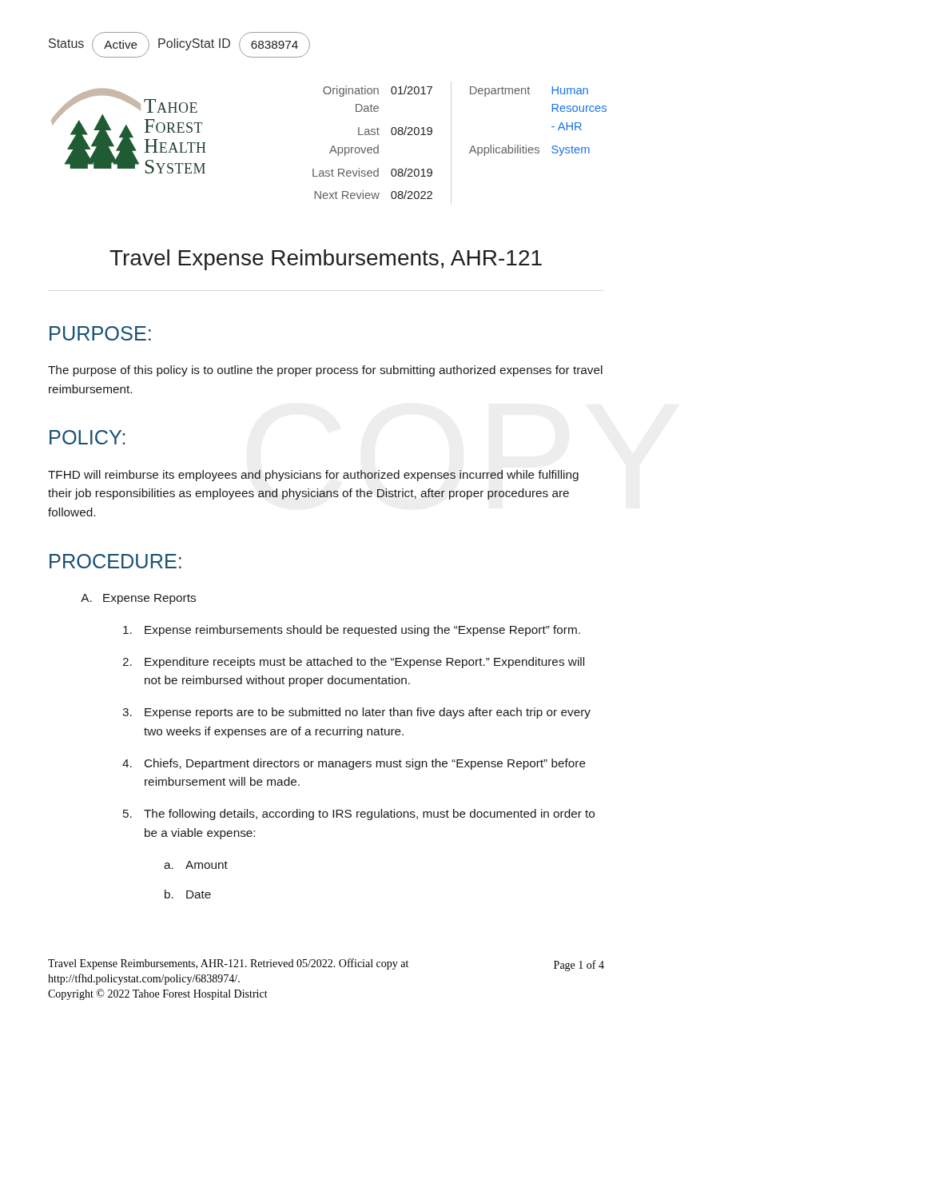COPY
Status Active PolicyStat ID 6838974
Tahoe Forest Health System
Origination
Date
01/2017
Last
Approved
08/2019
Last Revised
08/2019
Next Review
08/2022
Department
Human
Resources - AHR
Applicabilities
System
Travel Expense Reimbursements, AHR-121
PURPOSE:
The purpose of this policy is to outline the proper process for submitting authorized expenses for travel reimbursement.
POLICY:
TFHD will reimburse its employees and physicians for authorized expenses incurred while fulfilling their job responsibilities as employees and physicians of the District, after proper procedures are followed.
PROCEDURE:
Expense Reports
Expense reimbursements should be requested using the “Expense Report” form.
Expenditure receipts must be attached to the “Expense Report.” Expenditures will not be reimbursed without proper documentation.
Expense reports are to be submitted no later than five days after each trip or every two weeks if expenses are of a recurring nature.
Chiefs, Department directors or managers must sign the “Expense Report” before reimbursement will be made.
The following details, according to IRS regulations, must be documented in order to be a viable expense:
Amount
Date
Travel Expense Reimbursements, AHR-121. Retrieved 05/2022. Official copy at http://tfhd.policystat.com/policy/6838974/.
Copyright © 2022 Tahoe Forest Hospital District
Page 1 of 4